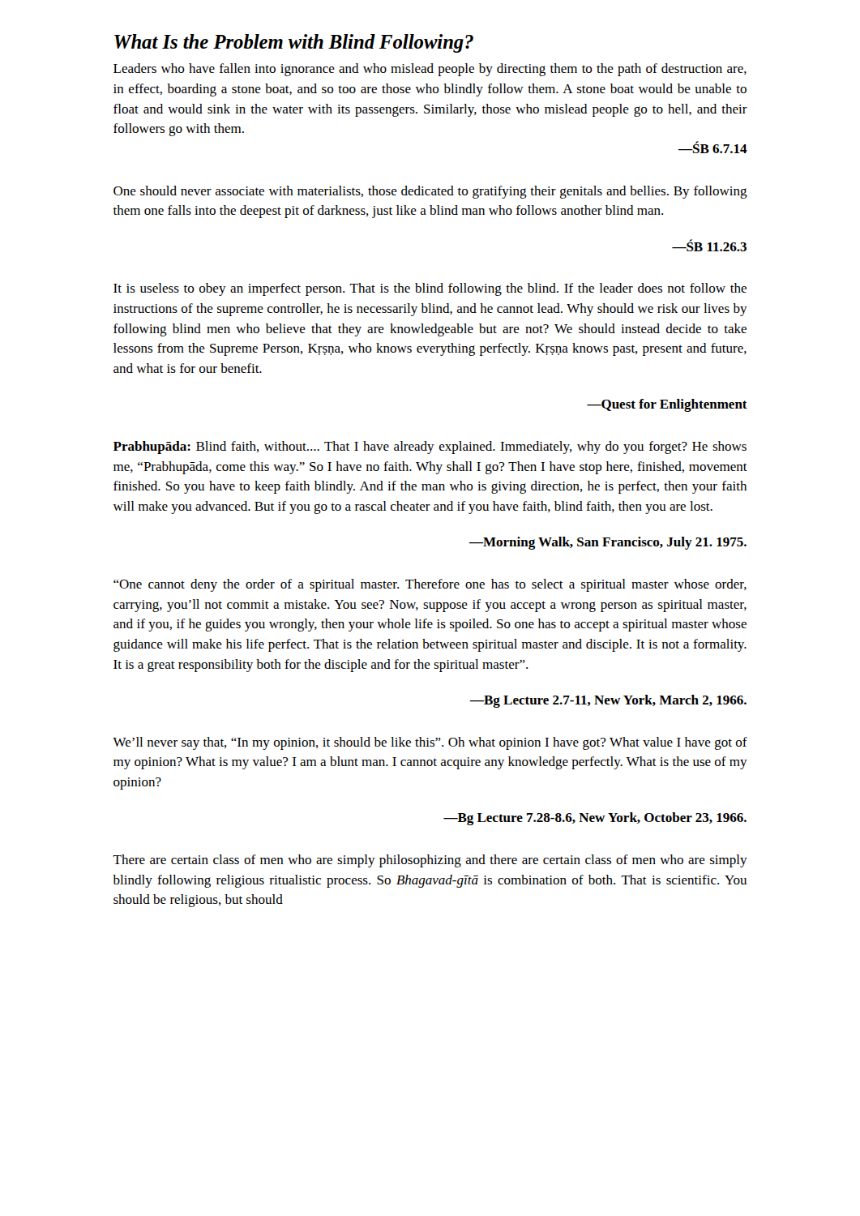What Is the Problem with Blind Following?
Leaders who have fallen into ignorance and who mislead people by directing them to the path of destruction are, in effect, boarding a stone boat, and so too are those who blindly follow them. A stone boat would be unable to float and would sink in the water with its passengers. Similarly, those who mislead people go to hell, and their followers go with them.
—ŚB 6.7.14
One should never associate with materialists, those dedicated to gratifying their genitals and bellies. By following them one falls into the deepest pit of darkness, just like a blind man who follows another blind man.
—ŚB 11.26.3
It is useless to obey an imperfect person. That is the blind following the blind. If the leader does not follow the instructions of the supreme controller, he is necessarily blind, and he cannot lead. Why should we risk our lives by following blind men who believe that they are knowledgeable but are not? We should instead decide to take lessons from the Supreme Person, Kṛṣṇa, who knows everything perfectly. Kṛṣṇa knows past, present and future, and what is for our benefit.
—Quest for Enlightenment
Prabhupāda: Blind faith, without.... That I have already explained. Immediately, why do you forget? He shows me, “Prabhupāda, come this way.” So I have no faith. Why shall I go? Then I have stop here, finished, movement finished. So you have to keep faith blindly. And if the man who is giving direction, he is perfect, then your faith will make you advanced. But if you go to a rascal cheater and if you have faith, blind faith, then you are lost.
—Morning Walk, San Francisco, July 21. 1975.
“One cannot deny the order of a spiritual master. Therefore one has to select a spiritual master whose order, carrying, you’ll not commit a mistake. You see? Now, suppose if you accept a wrong person as spiritual master, and if you, if he guides you wrongly, then your whole life is spoiled. So one has to accept a spiritual master whose guidance will make his life perfect. That is the relation between spiritual master and disciple. It is not a formality. It is a great responsibility both for the disciple and for the spiritual master”.
—Bg Lecture 2.7-11, New York, March 2, 1966.
We’ll never say that, “In my opinion, it should be like this”. Oh what opinion I have got? What value I have got of my opinion? What is my value? I am a blunt man. I cannot acquire any knowledge perfectly. What is the use of my opinion?
—Bg Lecture 7.28-8.6, New York, October 23, 1966.
There are certain class of men who are simply philosophizing and there are certain class of men who are simply blindly following religious ritualistic process. So Bhagavad-gītā is combination of both. That is scientific. You should be religious, but should